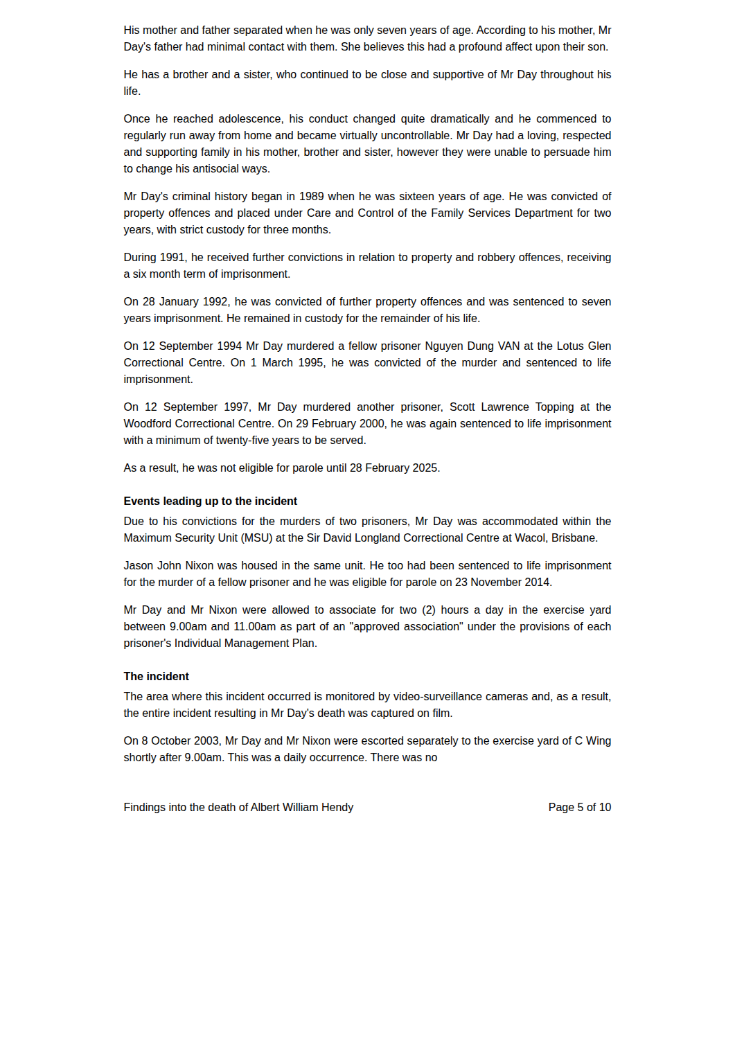His mother and father separated when he was only seven years of age. According to his mother, Mr Day's father had minimal contact with them. She believes this had a profound affect upon their son.
He has a brother and a sister, who continued to be close and supportive of Mr Day throughout his life.
Once he reached adolescence, his conduct changed quite dramatically and he commenced to regularly run away from home and became virtually uncontrollable. Mr Day had a loving, respected and supporting family in his mother, brother and sister, however they were unable to persuade him to change his antisocial ways.
Mr Day's criminal history began in 1989 when he was sixteen years of age. He was convicted of property offences and placed under Care and Control of the Family Services Department for two years, with strict custody for three months.
During 1991, he received further convictions in relation to property and robbery offences, receiving a six month term of imprisonment.
On 28 January 1992, he was convicted of further property offences and was sentenced to seven years imprisonment. He remained in custody for the remainder of his life.
On 12 September 1994 Mr Day murdered a fellow prisoner Nguyen Dung VAN at the Lotus Glen Correctional Centre. On 1 March 1995, he was convicted of the murder and sentenced to life imprisonment.
On 12 September 1997, Mr Day murdered another prisoner, Scott Lawrence Topping at the Woodford Correctional Centre. On 29 February 2000, he was again sentenced to life imprisonment with a minimum of twenty-five years to be served.
As a result, he was not eligible for parole until 28 February 2025.
Events leading up to the incident
Due to his convictions for the murders of two prisoners, Mr Day was accommodated within the Maximum Security Unit (MSU) at the Sir David Longland Correctional Centre at Wacol, Brisbane.
Jason John Nixon was housed in the same unit. He too had been sentenced to life imprisonment for the murder of a fellow prisoner and he was eligible for parole on 23 November 2014.
Mr Day and Mr Nixon were allowed to associate for two (2) hours a day in the exercise yard between 9.00am and 11.00am as part of an "approved association" under the provisions of each prisoner's Individual Management Plan.
The incident
The area where this incident occurred is monitored by video-surveillance cameras and, as a result, the entire incident resulting in Mr Day's death was captured on film.
On 8 October 2003, Mr Day and Mr Nixon were escorted separately to the exercise yard of C Wing shortly after 9.00am. This was a daily occurrence. There was no
Findings into the death of Albert William Hendy Page 5 of 10